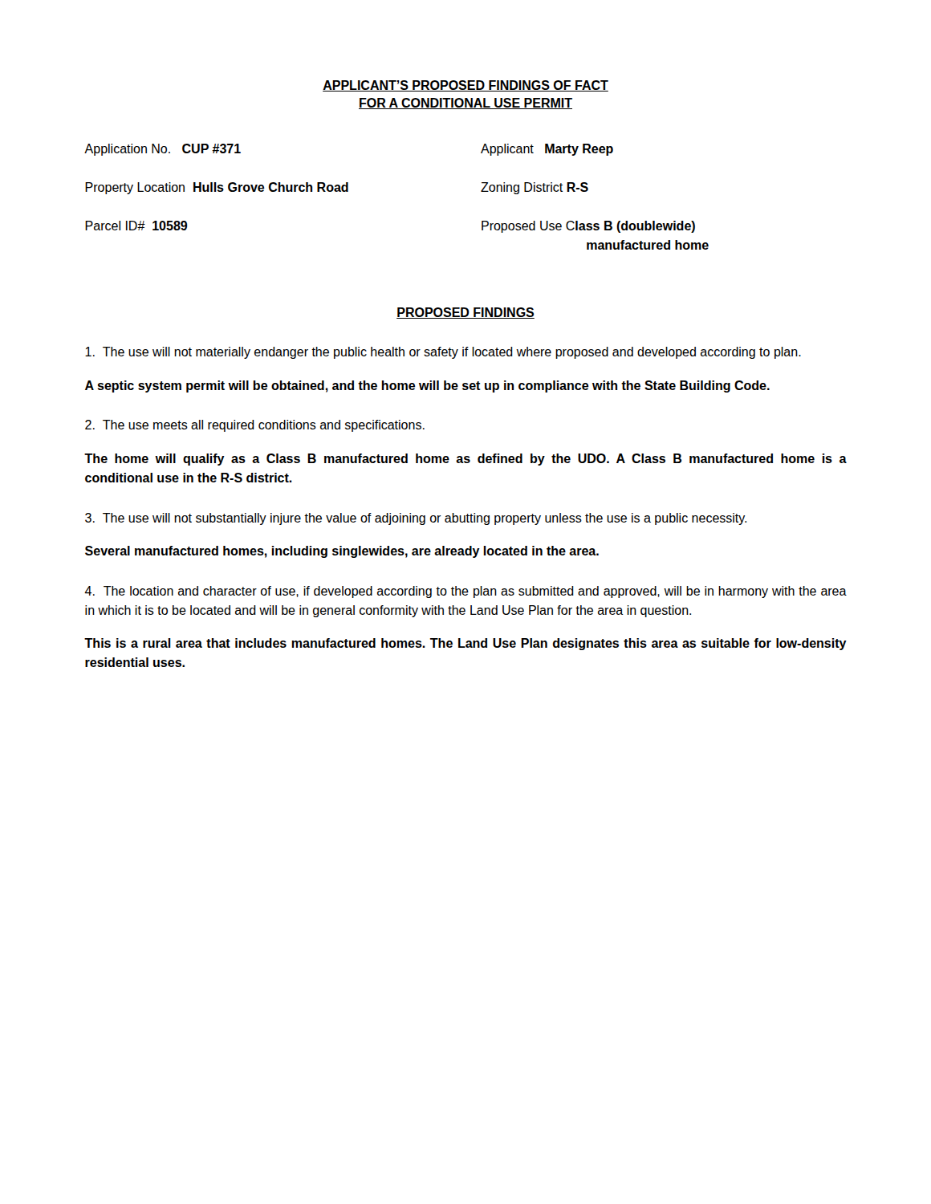APPLICANT’S PROPOSED FINDINGS OF FACT
FOR A CONDITIONAL USE PERMIT
| Application No. CUP #371 | Applicant Marty Reep |
| Property Location Hulls Grove Church Road | Zoning District R-S |
| Parcel ID# 10589 | Proposed Use C lass B (doublewide) manufactured home |
PROPOSED FINDINGS
1. The use will not materially endanger the public health or safety if located where proposed and developed according to plan.
A septic system permit will be obtained, and the home will be set up in compliance with the State Building Code.
2. The use meets all required conditions and specifications.
The home will qualify as a Class B manufactured home as defined by the UDO. A Class B manufactured home is a conditional use in the R-S district.
3. The use will not substantially injure the value of adjoining or abutting property unless the use is a public necessity.
Several manufactured homes, including singlewides, are already located in the area.
4. The location and character of use, if developed according to the plan as submitted and approved, will be in harmony with the area in which it is to be located and will be in general conformity with the Land Use Plan for the area in question.
This is a rural area that includes manufactured homes. The Land Use Plan designates this area as suitable for low-density residential uses.